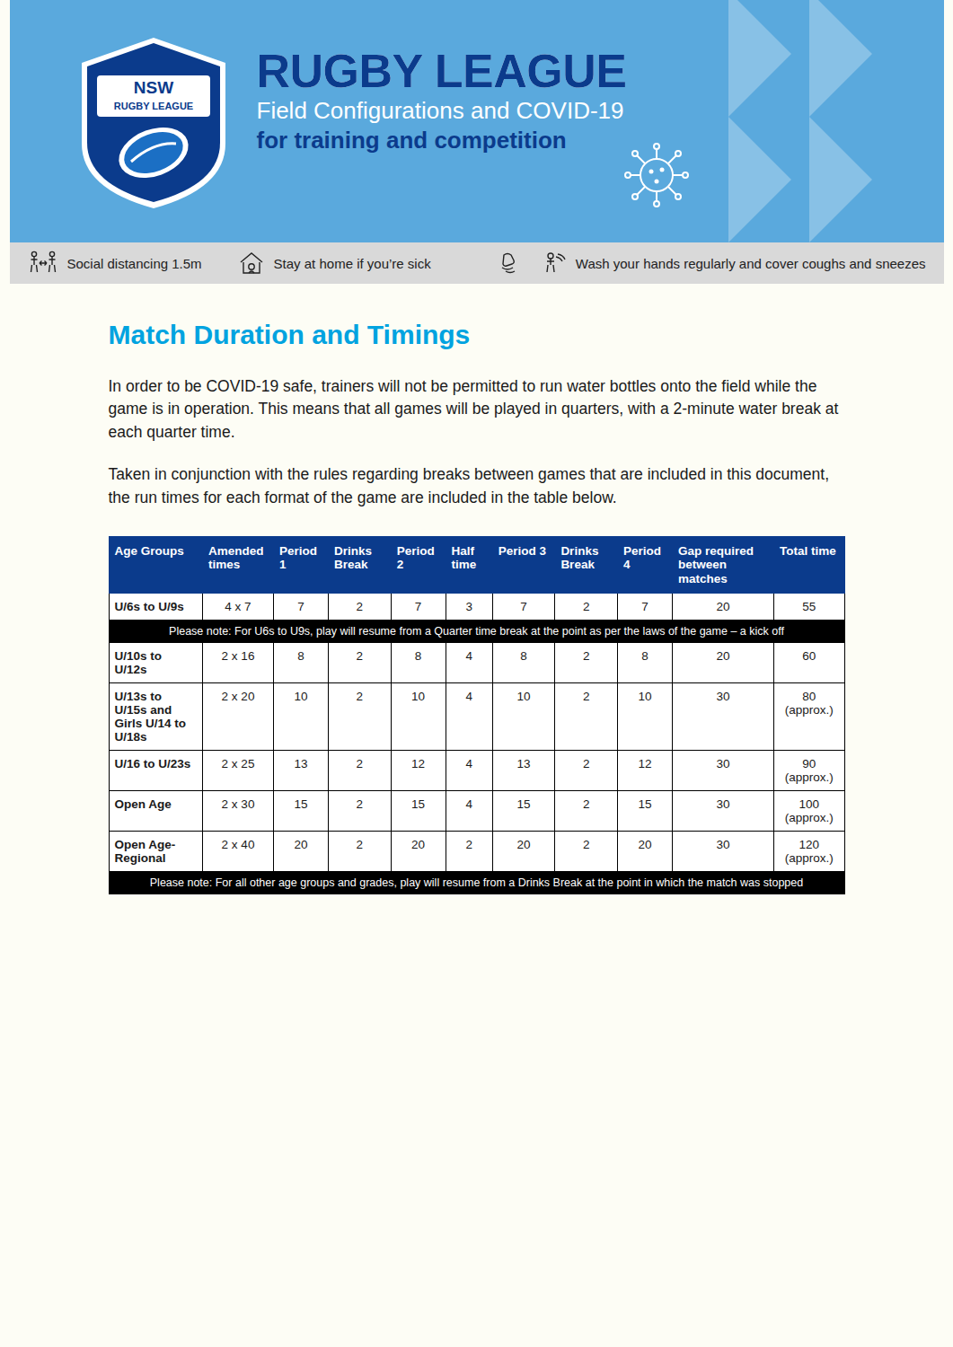NSW RUGBY LEAGUE
RUGBY LEAGUE
Field Configurations and COVID-19
for training and competition
Social distancing 1.5m
Stay at home if you’re sick
Wash your hands regularly and cover coughs and sneezes
Match Duration and Timings
In order to be COVID-19 safe, trainers will not be permitted to run water bottles onto the field while the game is in operation. This means that all games will be played in quarters, with a 2-minute water break at each quarter time.
Taken in conjunction with the rules regarding breaks between games that are included in this document, the run times for each format of the game are included in the table below.
| Age Groups | Amended times | Period 1 | Drinks Break | Period 2 | Half time | Period 3 | Drinks Break | Period 4 | Gap required between matches | Total time |
| --- | --- | --- | --- | --- | --- | --- | --- | --- | --- | --- |
| U/6s to U/9s | 4 x 7 | 7 | 2 | 7 | 3 | 7 | 2 | 7 | 20 | 55 |
| Please note: For U6s to U9s, play will resume from a Quarter time break at the point as per the laws of the game – a kick off |
| U/10s to U/12s | 2 x 16 | 8 | 2 | 8 | 4 | 8 | 2 | 8 | 20 | 60 |
| U/13s to U/15s and Girls U/14 to U/18s | 2 x 20 | 10 | 2 | 10 | 4 | 10 | 2 | 10 | 30 | 80 (approx.) |
| U/16 to U/23s | 2 x 25 | 13 | 2 | 12 | 4 | 13 | 2 | 12 | 30 | 90 (approx.) |
| Open Age | 2 x 30 | 15 | 2 | 15 | 4 | 15 | 2 | 15 | 30 | 100 (approx.) |
| Open Age-Regional | 2 x 40 | 20 | 2 | 20 | 2 | 20 | 2 | 20 | 30 | 120 (approx.) |
| Please note: For all other age groups and grades, play will resume from a Drinks Break at the point in which the match was stopped |